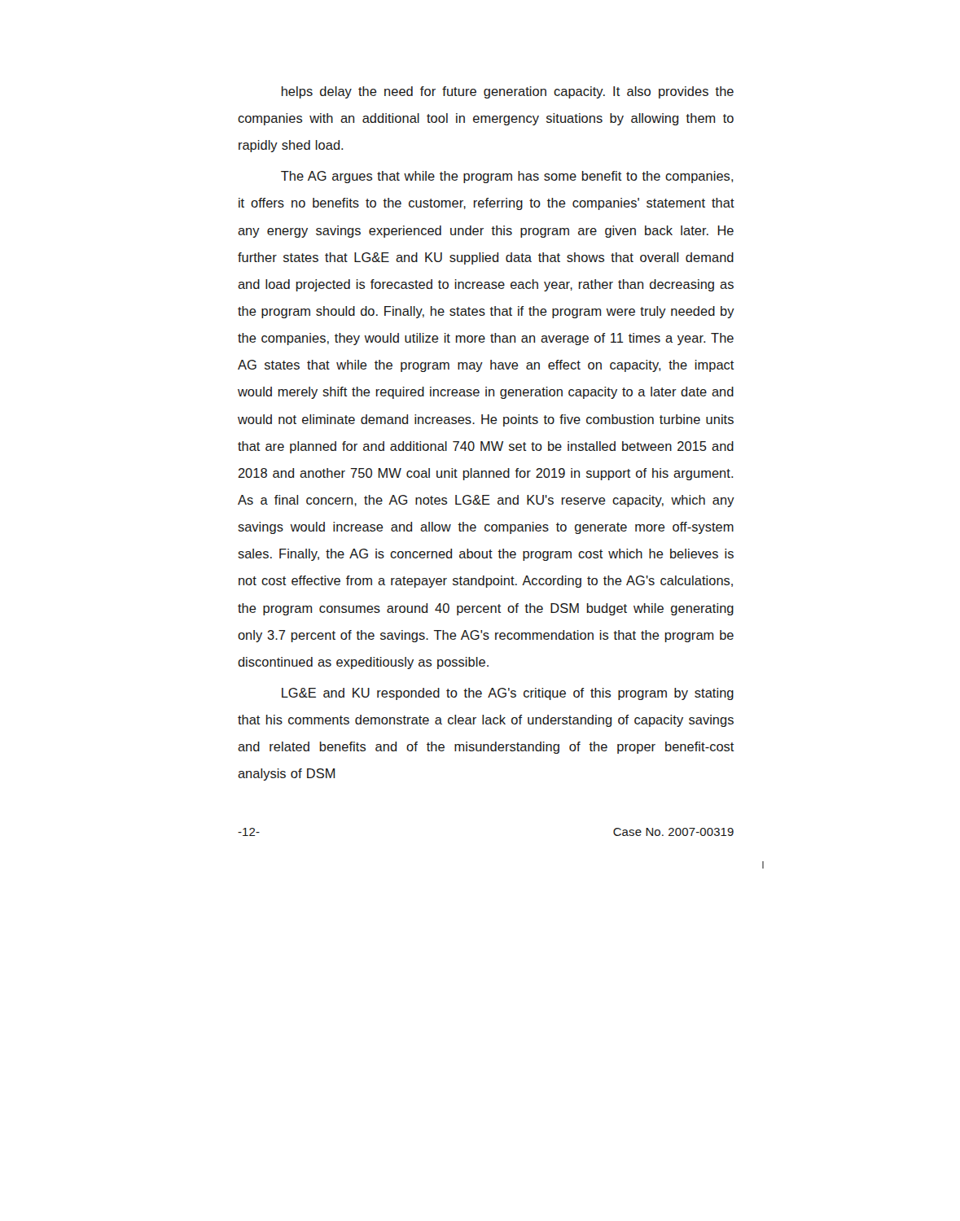helps delay the need for future generation capacity. It also provides the companies with an additional tool in emergency situations by allowing them to rapidly shed load.
The AG argues that while the program has some benefit to the companies, it offers no benefits to the customer, referring to the companies' statement that any energy savings experienced under this program are given back later. He further states that LG&E and KU supplied data that shows that overall demand and load projected is forecasted to increase each year, rather than decreasing as the program should do. Finally, he states that if the program were truly needed by the companies, they would utilize it more than an average of 11 times a year. The AG states that while the program may have an effect on capacity, the impact would merely shift the required increase in generation capacity to a later date and would not eliminate demand increases. He points to five combustion turbine units that are planned for and additional 740 MW set to be installed between 2015 and 2018 and another 750 MW coal unit planned for 2019 in support of his argument. As a final concern, the AG notes LG&E and KU's reserve capacity, which any savings would increase and allow the companies to generate more off-system sales. Finally, the AG is concerned about the program cost which he believes is not cost effective from a ratepayer standpoint. According to the AG's calculations, the program consumes around 40 percent of the DSM budget while generating only 3.7 percent of the savings. The AG's recommendation is that the program be discontinued as expeditiously as possible.
LG&E and KU responded to the AG's critique of this program by stating that his comments demonstrate a clear lack of understanding of capacity savings and related benefits and of the misunderstanding of the proper benefit-cost analysis of DSM
-12- Case No. 2007-00319